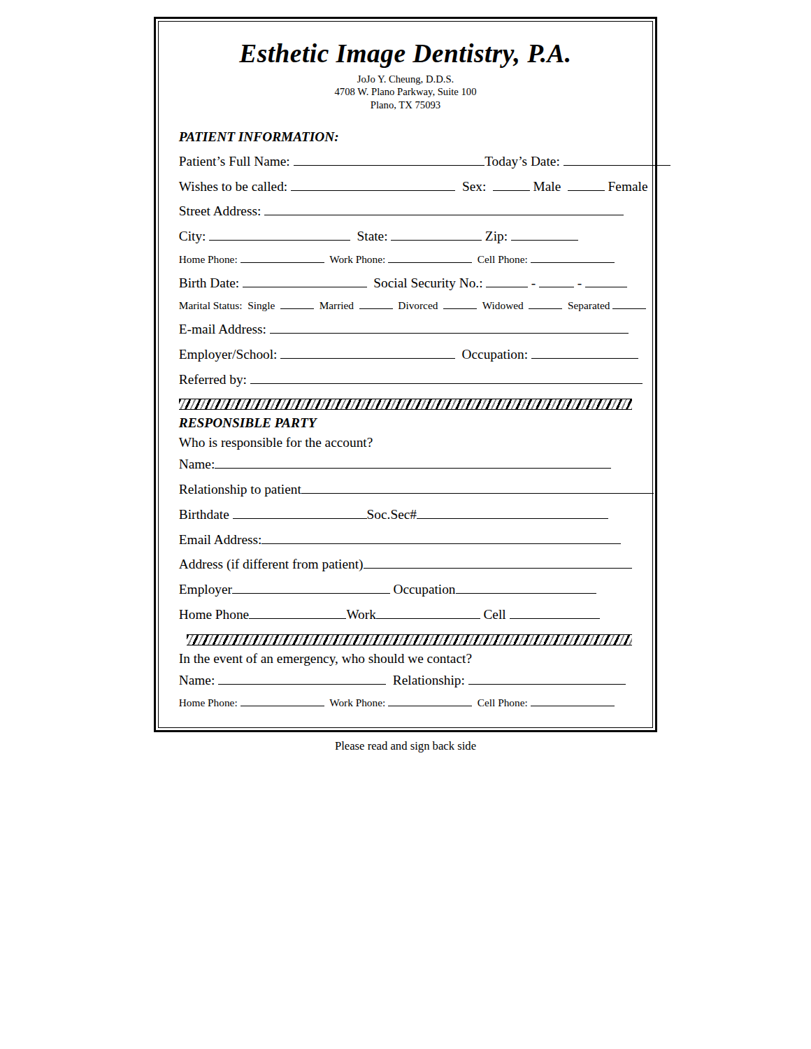Esthetic Image Dentistry, P.A.
JoJo Y. Cheung, D.D.S.
4708 W. Plano Parkway, Suite 100
Plano, TX 75093
PATIENT INFORMATION:
Patient’s Full Name: Today’s Date:
Wishes to be called: Sex: Male Female
Street Address:
City: State: Zip:
Home Phone: Work Phone: Cell Phone:
Birth Date: Social Security No.: - -
Marital Status: Single Married Divorced Widowed Separated
E-mail Address:
Employer/School: Occupation:
Referred by:
RESPONSIBLE PARTY
Who is responsible for the account?
Name:
Relationship to patient
Birthdate Soc.Sec#
Email Address:
Address (if different from patient)
Employer Occupation
Home Phone Work Cell
In the event of an emergency, who should we contact?
Name: Relationship:
Home Phone: Work Phone: Cell Phone:
Please read and sign back side